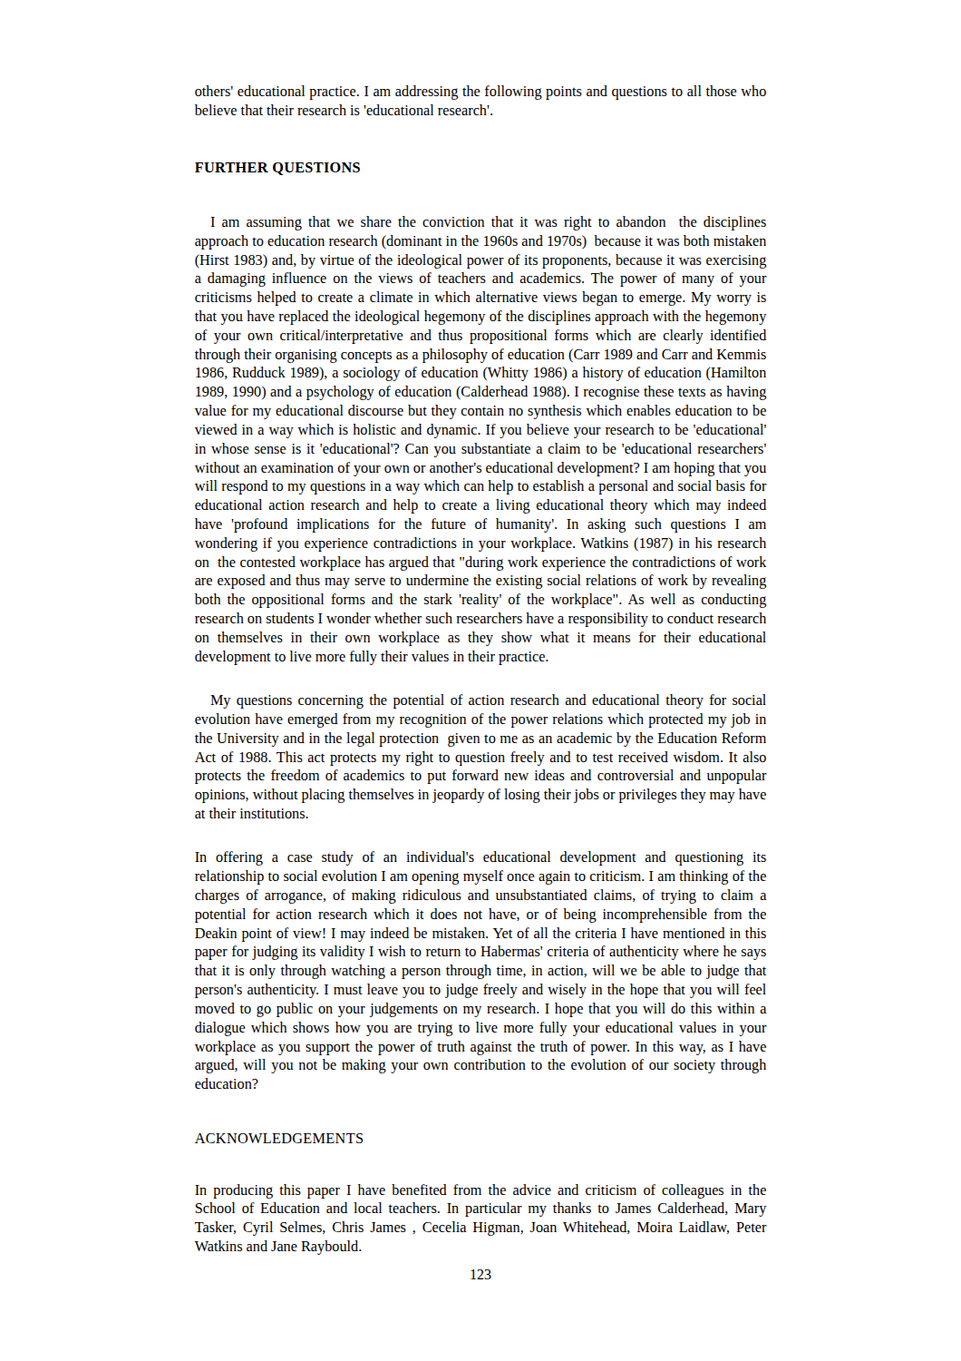others' educational practice. I am addressing the following points and questions to all those who believe that their research is 'educational research'.
FURTHER QUESTIONS
I am assuming that we share the conviction that it was right to abandon the disciplines approach to education research (dominant in the 1960s and 1970s) because it was both mistaken (Hirst 1983) and, by virtue of the ideological power of its proponents, because it was exercising a damaging influence on the views of teachers and academics. The power of many of your criticisms helped to create a climate in which alternative views began to emerge. My worry is that you have replaced the ideological hegemony of the disciplines approach with the hegemony of your own critical/interpretative and thus propositional forms which are clearly identified through their organising concepts as a philosophy of education (Carr 1989 and Carr and Kemmis 1986, Rudduck 1989), a sociology of education (Whitty 1986) a history of education (Hamilton 1989, 1990) and a psychology of education (Calderhead 1988). I recognise these texts as having value for my educational discourse but they contain no synthesis which enables education to be viewed in a way which is holistic and dynamic. If you believe your research to be 'educational' in whose sense is it 'educational'? Can you substantiate a claim to be 'educational researchers' without an examination of your own or another's educational development? I am hoping that you will respond to my questions in a way which can help to establish a personal and social basis for educational action research and help to create a living educational theory which may indeed have 'profound implications for the future of humanity'. In asking such questions I am wondering if you experience contradictions in your workplace. Watkins (1987) in his research on the contested workplace has argued that "during work experience the contradictions of work are exposed and thus may serve to undermine the existing social relations of work by revealing both the oppositional forms and the stark 'reality' of the workplace". As well as conducting research on students I wonder whether such researchers have a responsibility to conduct research on themselves in their own workplace as they show what it means for their educational development to live more fully their values in their practice.
My questions concerning the potential of action research and educational theory for social evolution have emerged from my recognition of the power relations which protected my job in the University and in the legal protection given to me as an academic by the Education Reform Act of 1988. This act protects my right to question freely and to test received wisdom. It also protects the freedom of academics to put forward new ideas and controversial and unpopular opinions, without placing themselves in jeopardy of losing their jobs or privileges they may have at their institutions.
In offering a case study of an individual's educational development and questioning its relationship to social evolution I am opening myself once again to criticism. I am thinking of the charges of arrogance, of making ridiculous and unsubstantiated claims, of trying to claim a potential for action research which it does not have, or of being incomprehensible from the Deakin point of view! I may indeed be mistaken. Yet of all the criteria I have mentioned in this paper for judging its validity I wish to return to Habermas' criteria of authenticity where he says that it is only through watching a person through time, in action, will we be able to judge that person's authenticity. I must leave you to judge freely and wisely in the hope that you will feel moved to go public on your judgements on my research. I hope that you will do this within a dialogue which shows how you are trying to live more fully your educational values in your workplace as you support the power of truth against the truth of power. In this way, as I have argued, will you not be making your own contribution to the evolution of our society through education?
ACKNOWLEDGEMENTS
In producing this paper I have benefited from the advice and criticism of colleagues in the School of Education and local teachers. In particular my thanks to James Calderhead, Mary Tasker, Cyril Selmes, Chris James , Cecelia Higman, Joan Whitehead, Moira Laidlaw, Peter Watkins and Jane Raybould.
123